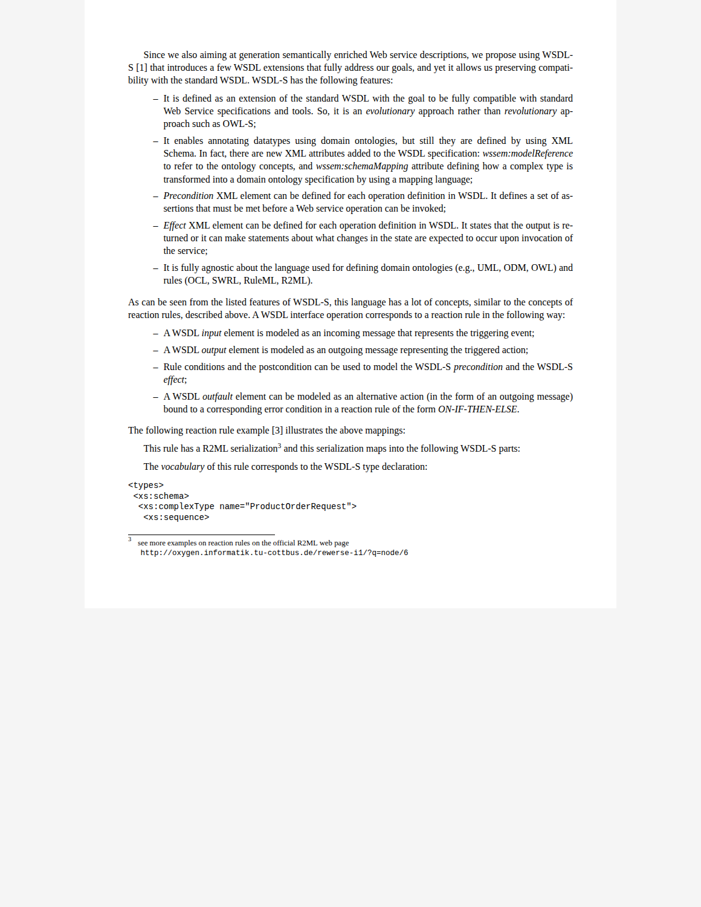Since we also aiming at generation semantically enriched Web service descriptions, we propose using WSDL-S [1] that introduces a few WSDL extensions that fully address our goals, and yet it allows us preserving compatibility with the standard WSDL. WSDL-S has the following features:
It is defined as an extension of the standard WSDL with the goal to be fully compatible with standard Web Service specifications and tools. So, it is an evolutionary approach rather than revolutionary approach such as OWL-S;
It enables annotating datatypes using domain ontologies, but still they are defined by using XML Schema. In fact, there are new XML attributes added to the WSDL specification: wssem:modelReference to refer to the ontology concepts, and wssem:schemaMapping attribute defining how a complex type is transformed into a domain ontology specification by using a mapping language;
Precondition XML element can be defined for each operation definition in WSDL. It defines a set of assertions that must be met before a Web service operation can be invoked;
Effect XML element can be defined for each operation definition in WSDL. It states that the output is returned or it can make statements about what changes in the state are expected to occur upon invocation of the service;
It is fully agnostic about the language used for defining domain ontologies (e.g., UML, ODM, OWL) and rules (OCL, SWRL, RuleML, R2ML).
As can be seen from the listed features of WSDL-S, this language has a lot of concepts, similar to the concepts of reaction rules, described above. A WSDL interface operation corresponds to a reaction rule in the following way:
A WSDL input element is modeled as an incoming message that represents the triggering event;
A WSDL output element is modeled as an outgoing message representing the triggered action;
Rule conditions and the postcondition can be used to model the WSDL-S precondition and the WSDL-S effect;
A WSDL outfault element can be modeled as an alternative action (in the form of an outgoing message) bound to a corresponding error condition in a reaction rule of the form ON-IF-THEN-ELSE.
The following reaction rule example [3] illustrates the above mappings:
This rule has a R2ML serialization3 and this serialization maps into the following WSDL-S parts:
The vocabulary of this rule corresponds to the WSDL-S type declaration:
<types>
 <xs:schema>
  <xs:complexType name="ProductOrderRequest">
   <xs:sequence>
3 see more examples on reaction rules on the official R2ML web page http://oxygen.informatik.tu-cottbus.de/rewerse-i1/?q=node/6